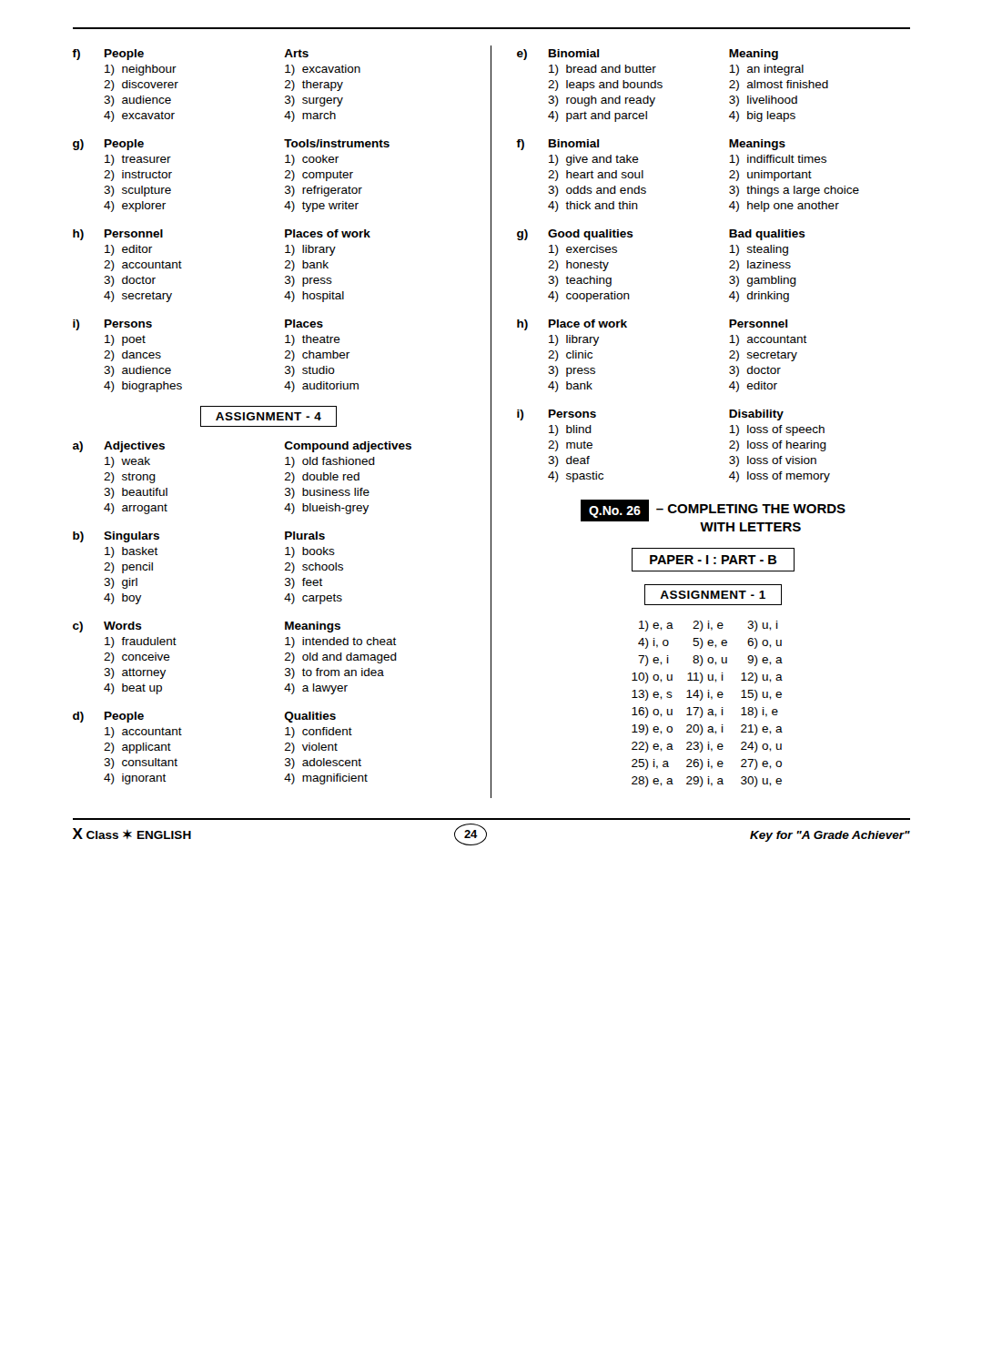| f) | People | Arts |
| | 1) neighbour | 1) excavation |
| | 2) discoverer | 2) therapy |
| | 3) audience | 3) surgery |
| | 4) excavator | 4) march |
| g) | People | Tools/instruments |
| | 1) treasurer | 1) cooker |
| | 2) instructor | 2) computer |
| | 3) sculpture | 3) refrigerator |
| | 4) explorer | 4) type writer |
| h) | Personnel | Places of work |
| | 1) editor | 1) library |
| | 2) accountant | 2) bank |
| | 3) doctor | 3) press |
| | 4) secretary | 4) hospital |
| i) | Persons | Places |
| | 1) poet | 1) theatre |
| | 2) dances | 2) chamber |
| | 3) audience | 3) studio |
| | 4) biographes | 4) auditorium |
ASSIGNMENT - 4
| a) | Adjectives | Compound adjectives |
| | 1) weak | 1) old fashioned |
| | 2) strong | 2) double red |
| | 3) beautiful | 3) business life |
| | 4) arrogant | 4) blueish-grey |
| b) | Singulars | Plurals |
| | 1) basket | 1) books |
| | 2) pencil | 2) schools |
| | 3) girl | 3) feet |
| | 4) boy | 4) carpets |
| c) | Words | Meanings |
| | 1) fraudulent | 1) intended to cheat |
| | 2) conceive | 2) old and damaged |
| | 3) attorney | 3) to from an idea |
| | 4) beat up | 4) a lawyer |
| d) | People | Qualities |
| | 1) accountant | 1) confident |
| | 2) applicant | 2) violent |
| | 3) consultant | 3) adolescent |
| | 4) ignorant | 4) magnificient |
| e) | Binomial | Meaning |
| | 1) bread and butter | 1) an integral |
| | 2) leaps and bounds | 2) almost finished |
| | 3) rough and ready | 3) livelihood |
| | 4) part and parcel | 4) big leaps |
| f) | Binomial | Meanings |
| | 1) give and take | 1) indifficult times |
| | 2) heart and soul | 2) unimportant |
| | 3) odds and ends | 3) things a large choice |
| | 4) thick and thin | 4) help one another |
| g) | Good qualities | Bad qualities |
| | 1) exercises | 1) stealing |
| | 2) honesty | 2) laziness |
| | 3) teaching | 3) gambling |
| | 4) cooperation | 4) drinking |
| h) | Place of work | Personnel |
| | 1) library | 1) accountant |
| | 2) clinic | 2) secretary |
| | 3) press | 3) doctor |
| | 4) bank | 4) editor |
| i) | Persons | Disability |
| | 1) blind | 1) loss of speech |
| | 2) mute | 2) loss of hearing |
| | 3) deaf | 3) loss of vision |
| | 4) spastic | 4) loss of memory |
Q.No. 26
– COMPLETING THE WORDS
WITH LETTERS
PAPER - I : PART - B
ASSIGNMENT - 1
| 1) | e, a | 2) | i, e | 3) | u, i |
| 4) | i, o | 5) | e, e | 6) | o, u |
| 7) | e, i | 8) | o, u | 9) | e, a |
| 10) | o, u | 11) | u, i | 12) | u, a |
| 13) | e, s | 14) | i, e | 15) | u, e |
| 16) | o, u | 17) | a, i | 18) | i, e |
| 19) | e, o | 20) | a, i | 21) | e, a |
| 22) | e, a | 23) | i, e | 24) | o, u |
| 25) | i, a | 26) | i, e | 27) | e, o |
| 28) | e, a | 29) | i, a | 30) | u, e |
X Class ✶ ENGLISH
24
Key for "A Grade Achiever"